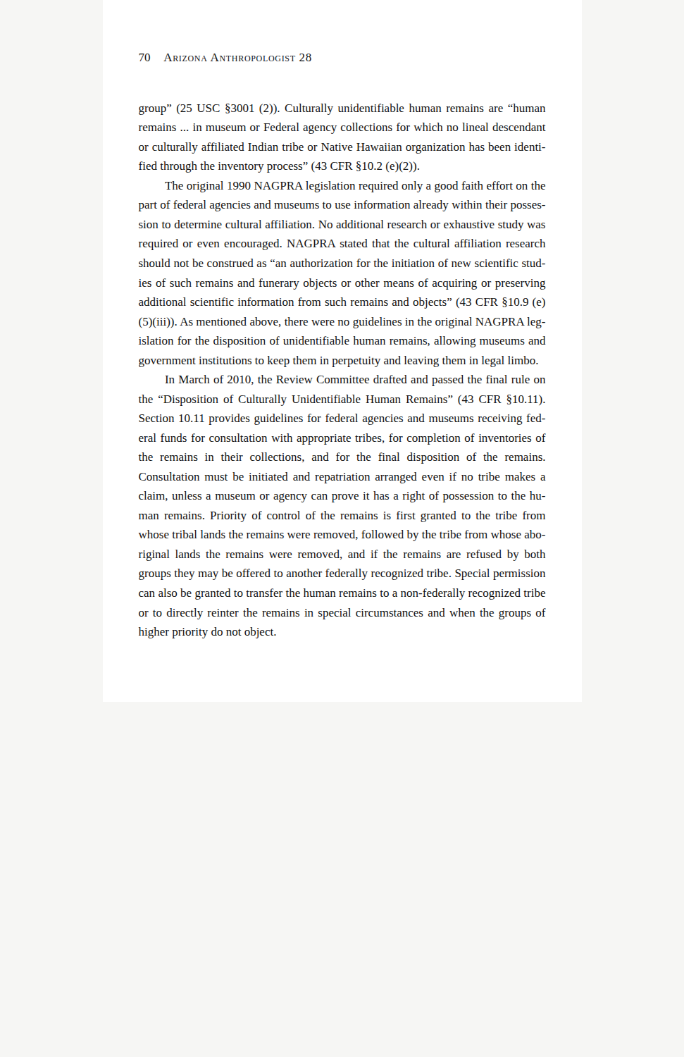70 Arizona Anthropologist 28
group” (25 USC §3001 (2)). Culturally unidentifiable human remains are “human remains ... in museum or Federal agency collections for which no lineal descendant or culturally affiliated Indian tribe or Native Hawaiian organization has been identified through the inventory process” (43 CFR §10.2 (e)(2)).
The original 1990 NAGPRA legislation required only a good faith effort on the part of federal agencies and museums to use information already within their possession to determine cultural affiliation. No additional research or exhaustive study was required or even encouraged. NAGPRA stated that the cultural affiliation research should not be construed as “an authorization for the initiation of new scientific studies of such remains and funerary objects or other means of acquiring or preserving additional scientific information from such remains and objects” (43 CFR §10.9 (e)(5)(iii)). As mentioned above, there were no guidelines in the original NAGPRA legislation for the disposition of unidentifiable human remains, allowing museums and government institutions to keep them in perpetuity and leaving them in legal limbo.
In March of 2010, the Review Committee drafted and passed the final rule on the “Disposition of Culturally Unidentifiable Human Remains” (43 CFR §10.11). Section 10.11 provides guidelines for federal agencies and museums receiving federal funds for consultation with appropriate tribes, for completion of inventories of the remains in their collections, and for the final disposition of the remains. Consultation must be initiated and repatriation arranged even if no tribe makes a claim, unless a museum or agency can prove it has a right of possession to the human remains. Priority of control of the remains is first granted to the tribe from whose tribal lands the remains were removed, followed by the tribe from whose aboriginal lands the remains were removed, and if the remains are refused by both groups they may be offered to another federally recognized tribe. Special permission can also be granted to transfer the human remains to a non-federally recognized tribe or to directly reinter the remains in special circumstances and when the groups of higher priority do not object.